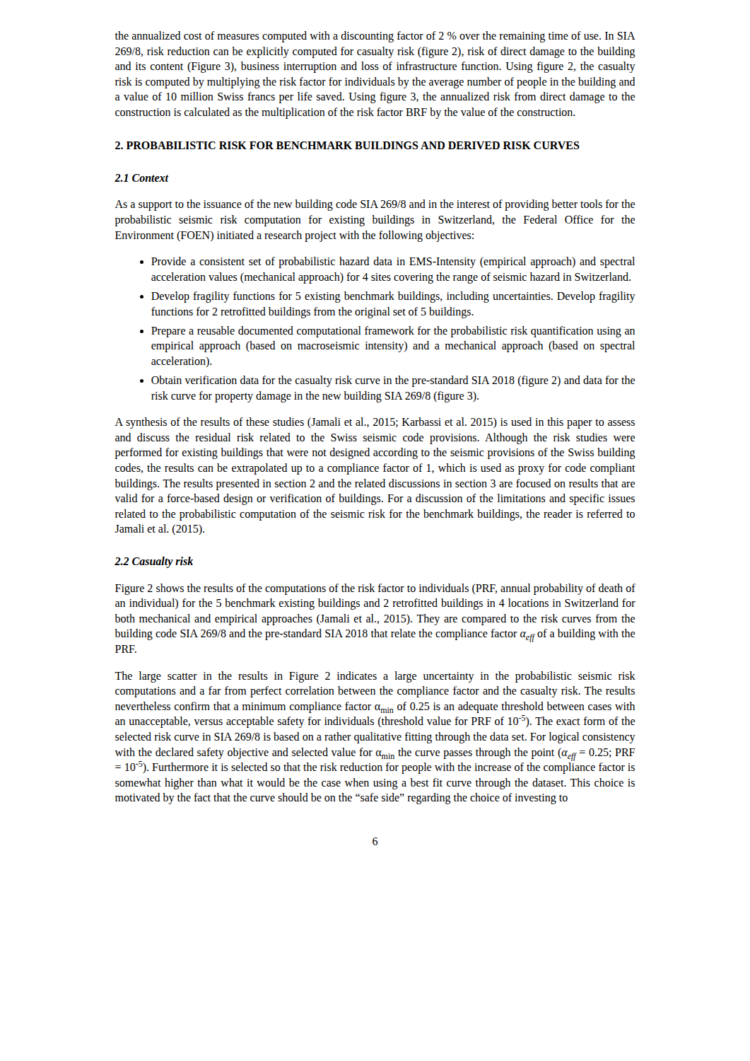the annualized cost of measures computed with a discounting factor of 2 % over the remaining time of use. In SIA 269/8, risk reduction can be explicitly computed for casualty risk (figure 2), risk of direct damage to the building and its content (Figure 3), business interruption and loss of infrastructure function. Using figure 2, the casualty risk is computed by multiplying the risk factor for individuals by the average number of people in the building and a value of 10 million Swiss francs per life saved. Using figure 3, the annualized risk from direct damage to the construction is calculated as the multiplication of the risk factor BRF by the value of the construction.
2. Probabilistic risk for benchmark buildings and derived risk curves
2.1 Context
As a support to the issuance of the new building code SIA 269/8 and in the interest of providing better tools for the probabilistic seismic risk computation for existing buildings in Switzerland, the Federal Office for the Environment (FOEN) initiated a research project with the following objectives:
Provide a consistent set of probabilistic hazard data in EMS-Intensity (empirical approach) and spectral acceleration values (mechanical approach) for 4 sites covering the range of seismic hazard in Switzerland.
Develop fragility functions for 5 existing benchmark buildings, including uncertainties. Develop fragility functions for 2 retrofitted buildings from the original set of 5 buildings.
Prepare a reusable documented computational framework for the probabilistic risk quantification using an empirical approach (based on macroseismic intensity) and a mechanical approach (based on spectral acceleration).
Obtain verification data for the casualty risk curve in the pre-standard SIA 2018 (figure 2) and data for the risk curve for property damage in the new building SIA 269/8 (figure 3).
A synthesis of the results of these studies (Jamali et al., 2015; Karbassi et al. 2015) is used in this paper to assess and discuss the residual risk related to the Swiss seismic code provisions. Although the risk studies were performed for existing buildings that were not designed according to the seismic provisions of the Swiss building codes, the results can be extrapolated up to a compliance factor of 1, which is used as proxy for code compliant buildings. The results presented in section 2 and the related discussions in section 3 are focused on results that are valid for a force-based design or verification of buildings. For a discussion of the limitations and specific issues related to the probabilistic computation of the seismic risk for the benchmark buildings, the reader is referred to Jamali et al. (2015).
2.2 Casualty risk
Figure 2 shows the results of the computations of the risk factor to individuals (PRF, annual probability of death of an individual) for the 5 benchmark existing buildings and 2 retrofitted buildings in 4 locations in Switzerland for both mechanical and empirical approaches (Jamali et al., 2015). They are compared to the risk curves from the building code SIA 269/8 and the pre-standard SIA 2018 that relate the compliance factor αeff of a building with the PRF.
The large scatter in the results in Figure 2 indicates a large uncertainty in the probabilistic seismic risk computations and a far from perfect correlation between the compliance factor and the casualty risk. The results nevertheless confirm that a minimum compliance factor αmin of 0.25 is an adequate threshold between cases with an unacceptable, versus acceptable safety for individuals (threshold value for PRF of 10-5). The exact form of the selected risk curve in SIA 269/8 is based on a rather qualitative fitting through the data set. For logical consistency with the declared safety objective and selected value for αmin the curve passes through the point (αeff = 0.25; PRF = 10-5). Furthermore it is selected so that the risk reduction for people with the increase of the compliance factor is somewhat higher than what it would be the case when using a best fit curve through the dataset. This choice is motivated by the fact that the curve should be on the “safe side” regarding the choice of investing to
6